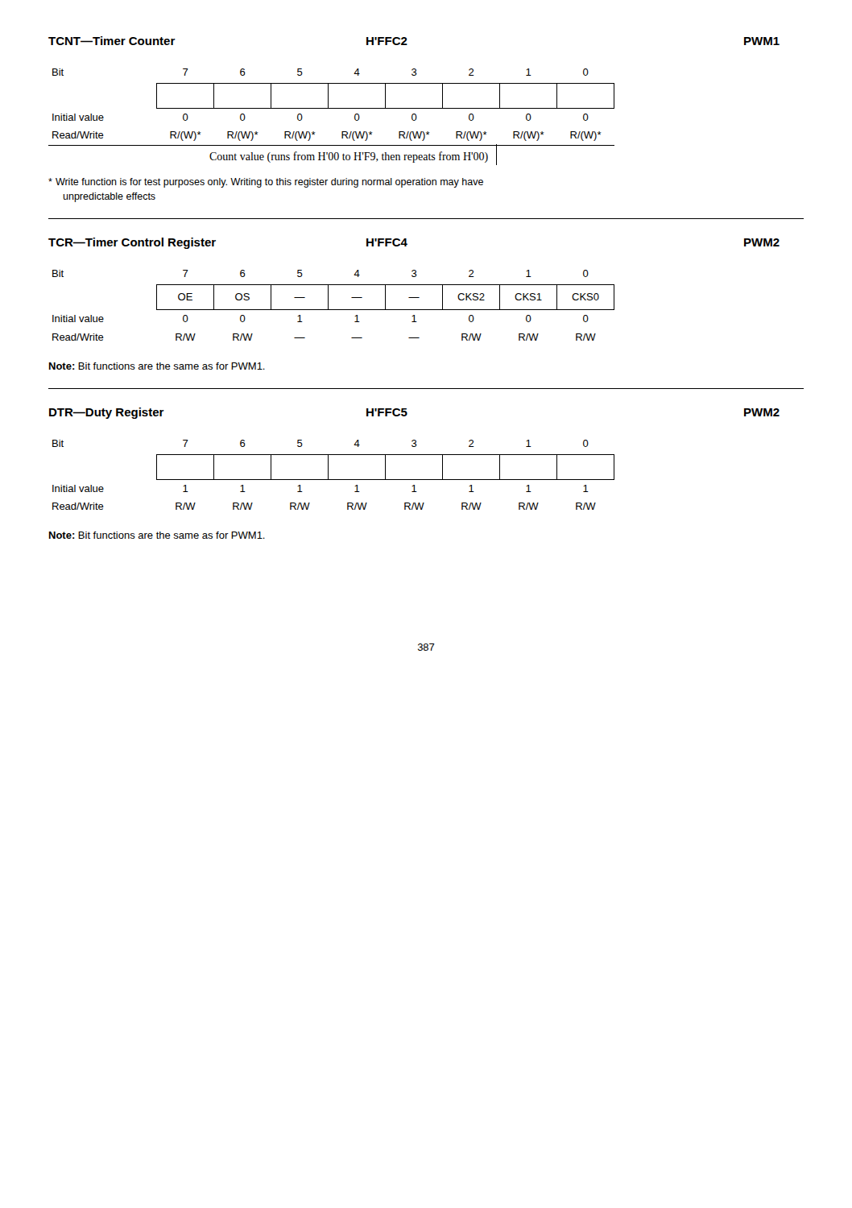TCNT—Timer Counter H'FFC2 PWM1
| Bit | 7 | 6 | 5 | 4 | 3 | 2 | 1 | 0 |
| Initial value | 0 | 0 | 0 | 0 | 0 | 0 | 0 | 0 |
| Read/Write | R/(W)* | R/(W)* | R/(W)* | R/(W)* | R/(W)* | R/(W)* | R/(W)* | R/(W)* |
Count value (runs from H'00 to H'F9, then repeats from H'00)
*Write function is for test purposes only. Writing to this register during normal operation may have
unpredictable effects
TCR—Timer Control Register H'FFC4 PWM2
| Bit | 7 | 6 | 5 | 4 | 3 | 2 | 1 | 0 |
| | OE | OS | — | — | — | CKS2 | CKS1 | CKS0 |
| Initial value | 0 | 0 | 1 | 1 | 1 | 0 | 0 | 0 |
| Read/Write | R/W | R/W | — | — | — | R/W | R/W | R/W |
Note: Bit functions are the same as for PWM1.
DTR—Duty Register H'FFC5 PWM2
| Bit | 7 | 6 | 5 | 4 | 3 | 2 | 1 | 0 |
| Initial value | 1 | 1 | 1 | 1 | 1 | 1 | 1 | 1 |
| Read/Write | R/W | R/W | R/W | R/W | R/W | R/W | R/W | R/W |
Note: Bit functions are the same as for PWM1.
387